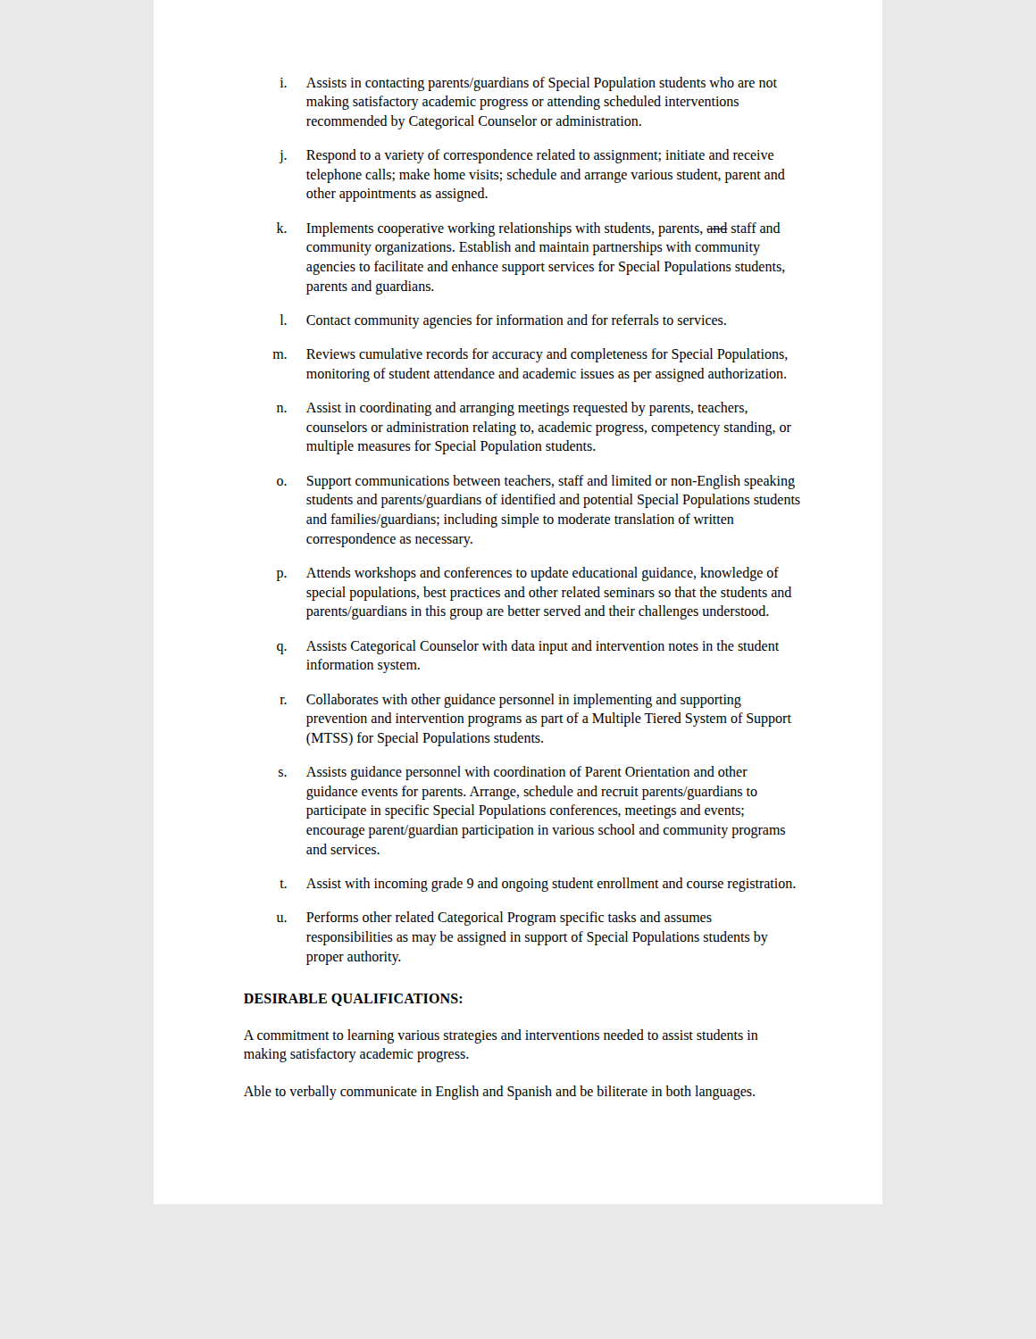Assists in contacting parents/guardians of Special Population students who are not making satisfactory academic progress or attending scheduled interventions recommended by Categorical Counselor or administration.
Respond to a variety of correspondence related to assignment; initiate and receive telephone calls; make home visits; schedule and arrange various student, parent and other appointments as assigned.
Implements cooperative working relationships with students, parents, and staff and community organizations. Establish and maintain partnerships with community agencies to facilitate and enhance support services for Special Populations students, parents and guardians.
Contact community agencies for information and for referrals to services.
Reviews cumulative records for accuracy and completeness for Special Populations, monitoring of student attendance and academic issues as per assigned authorization.
Assist in coordinating and arranging meetings requested by parents, teachers, counselors or administration relating to, academic progress, competency standing, or multiple measures for Special Population students.
Support communications between teachers, staff and limited or non-English speaking students and parents/guardians of identified and potential Special Populations students and families/guardians; including simple to moderate translation of written correspondence as necessary.
Attends workshops and conferences to update educational guidance, knowledge of special populations, best practices and other related seminars so that the students and parents/guardians in this group are better served and their challenges understood.
Assists Categorical Counselor with data input and intervention notes in the student information system.
Collaborates with other guidance personnel in implementing and supporting prevention and intervention programs as part of a Multiple Tiered System of Support (MTSS) for Special Populations students.
Assists guidance personnel with coordination of Parent Orientation and other guidance events for parents. Arrange, schedule and recruit parents/guardians to participate in specific Special Populations conferences, meetings and events; encourage parent/guardian participation in various school and community programs and services.
Assist with incoming grade 9 and ongoing student enrollment and course registration.
Performs other related Categorical Program specific tasks and assumes responsibilities as may be assigned in support of Special Populations students by proper authority.
DESIRABLE QUALIFICATIONS:
A commitment to learning various strategies and interventions needed to assist students in making satisfactory academic progress.
Able to verbally communicate in English and Spanish and be biliterate in both languages.